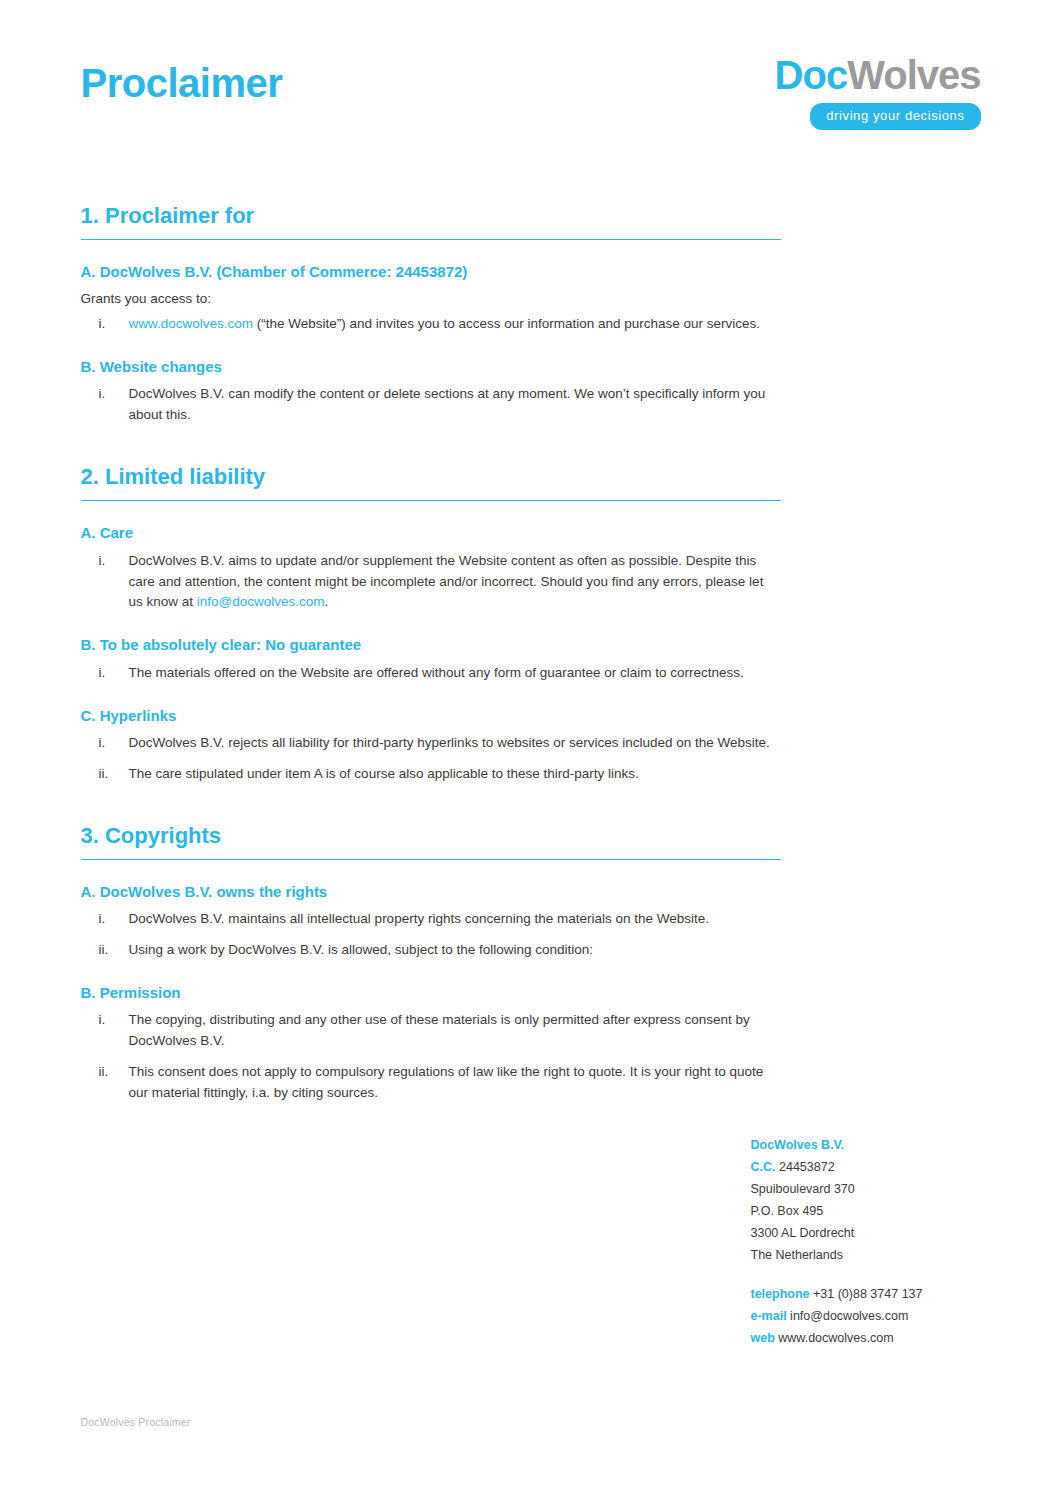Proclaimer
Doc Wolves
driving your decisions
1. Proclaimer for
A. DocWolves B.V. (Chamber of Commerce: 24453872)
Grants you access to:
www.docwolves.com (“the Website”) and invites you to access our information and purchase our services.
B. Website changes
DocWolves B.V. can modify the content or delete sections at any moment. We won’t specifically inform you about this.
2. Limited liability
A. Care
DocWolves B.V. aims to update and/or supplement the Website content as often as possible. Despite this care and attention, the content might be incomplete and/or incorrect. Should you find any errors, please let us know at info@docwolves.com.
B. To be absolutely clear: No guarantee
The materials offered on the Website are offered without any form of guarantee or claim to correctness.
C. Hyperlinks
DocWolves B.V. rejects all liability for third-party hyperlinks to websites or services included on the Website.
The care stipulated under item A is of course also applicable to these third-party links.
3. Copyrights
A. DocWolves B.V. owns the rights
DocWolves B.V. maintains all intellectual property rights concerning the materials on the Website.
Using a work by DocWolves B.V. is allowed, subject to the following condition:
B. Permission
The copying, distributing and any other use of these materials is only permitted after express consent by DocWolves B.V.
This consent does not apply to compulsory regulations of law like the right to quote. It is your right to quote our material fittingly, i.a. by citing sources.
DocWolves B.V.
C.C. 24453872
Spuiboulevard 370
P.O. Box 495
3300 AL Dordrecht
The Netherlands
telephone +31 (0)88 3747 137
e-mail info@docwolves.com
web www.docwolves.com
DocWolves Proclaimer